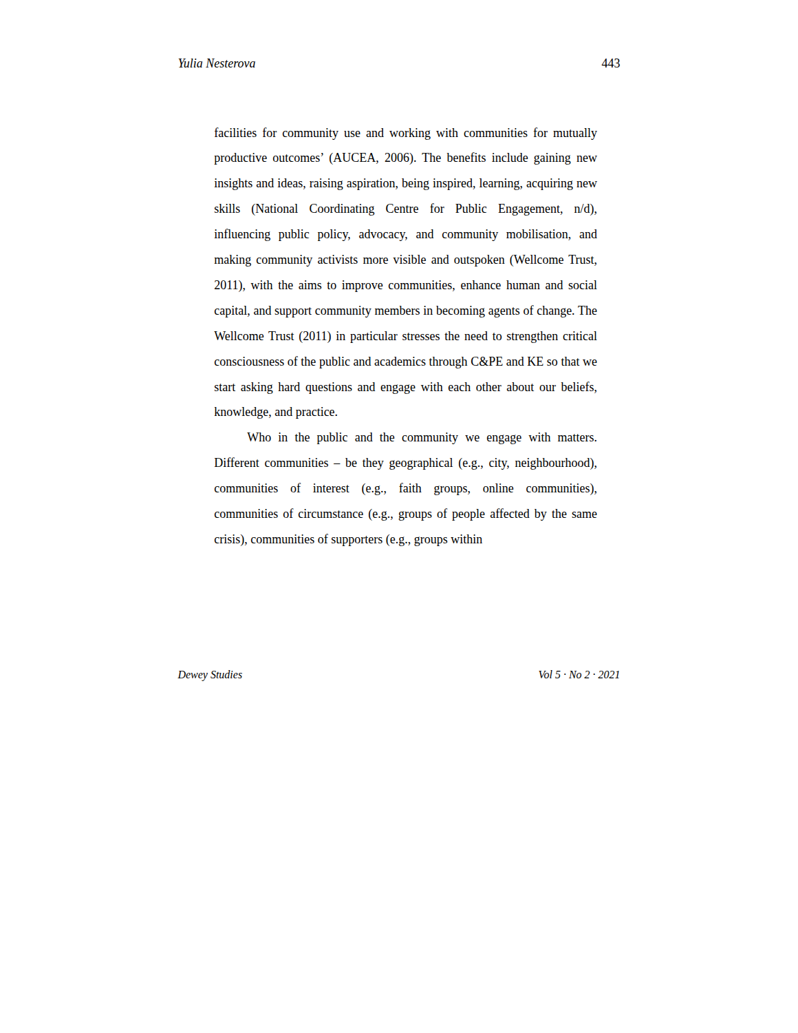Yulia Nesterova 443
facilities for community use and working with communities for mutually productive outcomes’ (AUCEA, 2006). The benefits include gaining new insights and ideas, raising aspiration, being inspired, learning, acquiring new skills (National Coordinating Centre for Public Engagement, n/d), influencing public policy, advocacy, and community mobilisation, and making community activists more visible and outspoken (Wellcome Trust, 2011), with the aims to improve communities, enhance human and social capital, and support community members in becoming agents of change. The Wellcome Trust (2011) in particular stresses the need to strengthen critical consciousness of the public and academics through C&PE and KE so that we start asking hard questions and engage with each other about our beliefs, knowledge, and practice.
Who in the public and the community we engage with matters. Different communities – be they geographical (e.g., city, neighbourhood), communities of interest (e.g., faith groups, online communities), communities of circumstance (e.g., groups of people affected by the same crisis), communities of supporters (e.g., groups within
Dewey Studies Vol 5 · No 2 · 2021